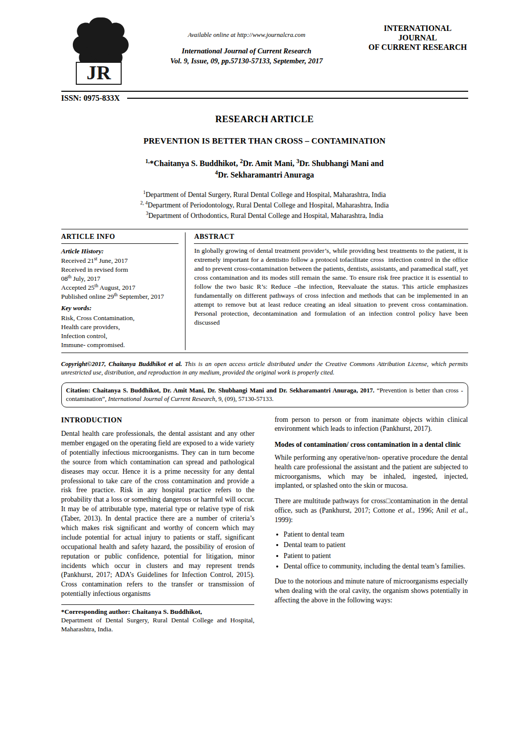JR
Available online at http://www.journalcra.com
International Journal of Current Research
Vol. 9, Issue, 09, pp.57130-57133, September, 2017
INTERNATIONAL JOURNAL
OF CURRENT RESEARCH
ISSN: 0975-833X
RESEARCH ARTICLE
PREVENTION IS BETTER THAN CROSS – CONTAMINATION
1,*Chaitanya S. Buddhikot, 2Dr. Amit Mani, 3Dr. Shubhangi Mani and
4Dr. Sekharamantri Anuraga
1Department of Dental Surgery, Rural Dental College and Hospital, Maharashtra, India
2, 4Department of Periodontology, Rural Dental College and Hospital, Maharashtra, India
3Department of Orthodontics, Rural Dental College and Hospital, Maharashtra, India
ARTICLE INFO
Article History:
Received 21st June, 2017
Received in revised form
08th July, 2017
Accepted 25th August, 2017
Published online 29th September, 2017
Key words:
Risk, Cross Contamination,
Health care providers,
Infection control,
Immune- compromised.
ABSTRACT
In globally growing of dental treatment provider’s, while providing best treatments to the patient, it is extremely important for a dentistto follow a protocol tofacilitate cross infection control in the office and to prevent cross-contamination between the patients, dentists, assistants, and paramedical staff, yet cross contamination and its modes still remain the same. To ensure risk free practice it is essential to follow the two basic R’s: Reduce –the infection, Reevaluate the status. This article emphasizes fundamentally on different pathways of cross infection and methods that can be implemented in an attempt to remove but at least reduce creating an ideal situation to prevent cross contamination. Personal protection, decontamination and formulation of an infection control policy have been discussed
Copyright©2017, Chaitanya Buddhikot et al. This is an open access article distributed under the Creative Commons Attribution License, which permits unrestricted use, distribution, and reproduction in any medium, provided the original work is properly cited.
Citation: Chaitanya S. Buddhikot, Dr. Amit Mani, Dr. Shubhangi Mani and Dr. Sekharamantri Anuraga, 2017. “Prevention is better than cross - contamination”, International Journal of Current Research, 9, (09), 57130-57133.
INTRODUCTION
Dental health care professionals, the dental assistant and any other member engaged on the operating field are exposed to a wide variety of potentially infectious microorganisms. They can in turn become the source from which contamination can spread and pathological diseases may occur. Hence it is a prime necessity for any dental professional to take care of the cross contamination and provide a risk free practice. Risk in any hospital practice refers to the probability that a loss or something dangerous or harmful will occur. It may be of attributable type, material type or relative type of risk (Taber, 2013). In dental practice there are a number of criteria’s which makes risk significant and worthy of concern which may include potential for actual injury to patients or staff, significant occupational health and safety hazard, the possibility of erosion of reputation or public confidence, potential for litigation, minor incidents which occur in clusters and may represent trends (Pankhurst, 2017; ADA’s Guidelines for Infection Control, 2015). Cross contamination refers to the transfer or transmission of potentially infectious organisms
*Corresponding author: Chaitanya S. Buddhikot,
Department of Dental Surgery, Rural Dental College and Hospital, Maharashtra, India.
from person to person or from inanimate objects within clinical environment which leads to infection (Pankhurst, 2017).
Modes of contamination/ cross contamination in a dental clinic
While performing any operative/non- operative procedure the dental health care professional the assistant and the patient are subjected to microorganisms, which may be inhaled, ingested, injected, implanted, or splashed onto the skin or mucosa.
There are multitude pathways for cross□contamination in the dental office, such as (Pankhurst, 2017; Cottone et al., 1996; Anil et al., 1999):
Patient to dental team
Dental team to patient
Patient to patient
Dental office to community, including the dental team’s families.
Due to the notorious and minute nature of microorganisms especially when dealing with the oral cavity, the organism shows potentially in affecting the above in the following ways: